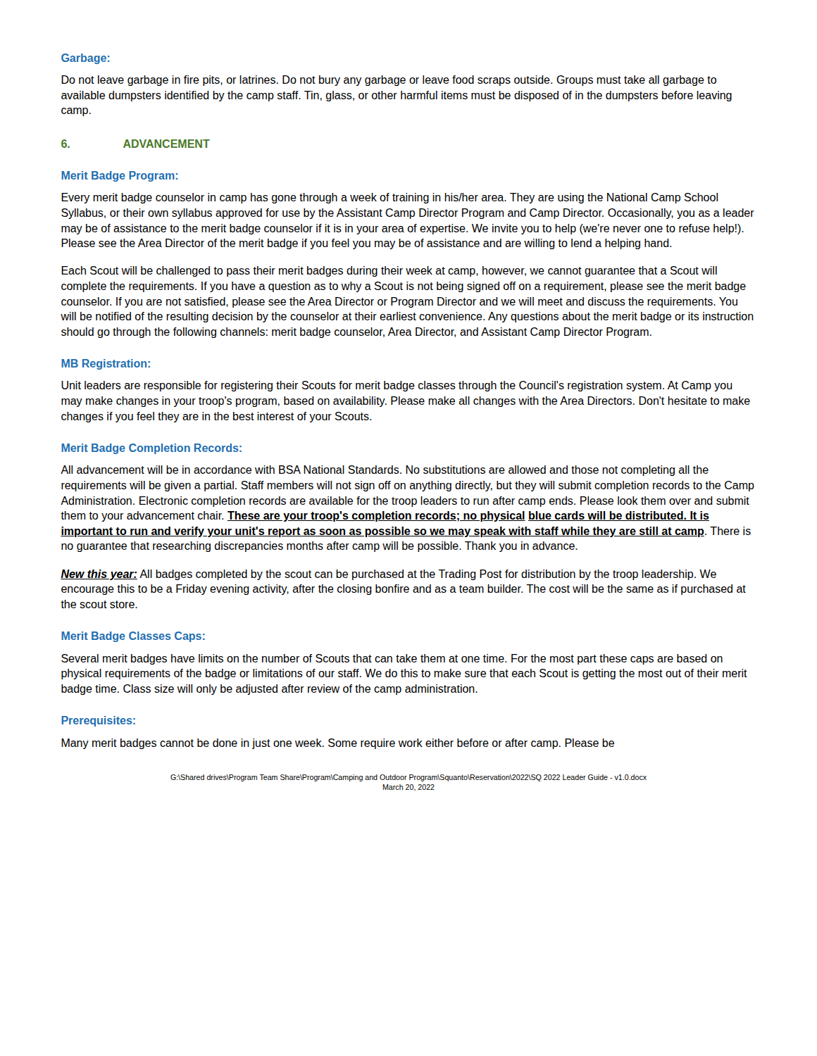Garbage:
Do not leave garbage in fire pits, or latrines. Do not bury any garbage or leave food scraps outside. Groups must take all garbage to available dumpsters identified by the camp staff. Tin, glass, or other harmful items must be disposed of in the dumpsters before leaving camp.
6. ADVANCEMENT
Merit Badge Program:
Every merit badge counselor in camp has gone through a week of training in his/her area. They are using the National Camp School Syllabus, or their own syllabus approved for use by the Assistant Camp Director Program and Camp Director. Occasionally, you as a leader may be of assistance to the merit badge counselor if it is in your area of expertise. We invite you to help (we're never one to refuse help!). Please see the Area Director of the merit badge if you feel you may be of assistance and are willing to lend a helping hand.
Each Scout will be challenged to pass their merit badges during their week at camp, however, we cannot guarantee that a Scout will complete the requirements. If you have a question as to why a Scout is not being signed off on a requirement, please see the merit badge counselor. If you are not satisfied, please see the Area Director or Program Director and we will meet and discuss the requirements. You will be notified of the resulting decision by the counselor at their earliest convenience. Any questions about the merit badge or its instruction should go through the following channels: merit badge counselor, Area Director, and Assistant Camp Director Program.
MB Registration:
Unit leaders are responsible for registering their Scouts for merit badge classes through the Council's registration system. At Camp you may make changes in your troop's program, based on availability. Please make all changes with the Area Directors. Don't hesitate to make changes if you feel they are in the best interest of your Scouts.
Merit Badge Completion Records:
All advancement will be in accordance with BSA National Standards. No substitutions are allowed and those not completing all the requirements will be given a partial. Staff members will not sign off on anything directly, but they will submit completion records to the Camp Administration. Electronic completion records are available for the troop leaders to run after camp ends. Please look them over and submit them to your advancement chair. These are your troop's completion records; no physical blue cards will be distributed. It is important to run and verify your unit's report as soon as possible so we may speak with staff while they are still at camp. There is no guarantee that researching discrepancies months after camp will be possible. Thank you in advance.
New this year: All badges completed by the scout can be purchased at the Trading Post for distribution by the troop leadership. We encourage this to be a Friday evening activity, after the closing bonfire and as a team builder. The cost will be the same as if purchased at the scout store.
Merit Badge Classes Caps:
Several merit badges have limits on the number of Scouts that can take them at one time. For the most part these caps are based on physical requirements of the badge or limitations of our staff. We do this to make sure that each Scout is getting the most out of their merit badge time. Class size will only be adjusted after review of the camp administration.
Prerequisites:
Many merit badges cannot be done in just one week. Some require work either before or after camp. Please be
G:\Shared drives\Program Team Share\Program\Camping and Outdoor Program\Squanto\Reservation\2022\SQ 2022 Leader Guide - v1.0.docx
March 20, 2022